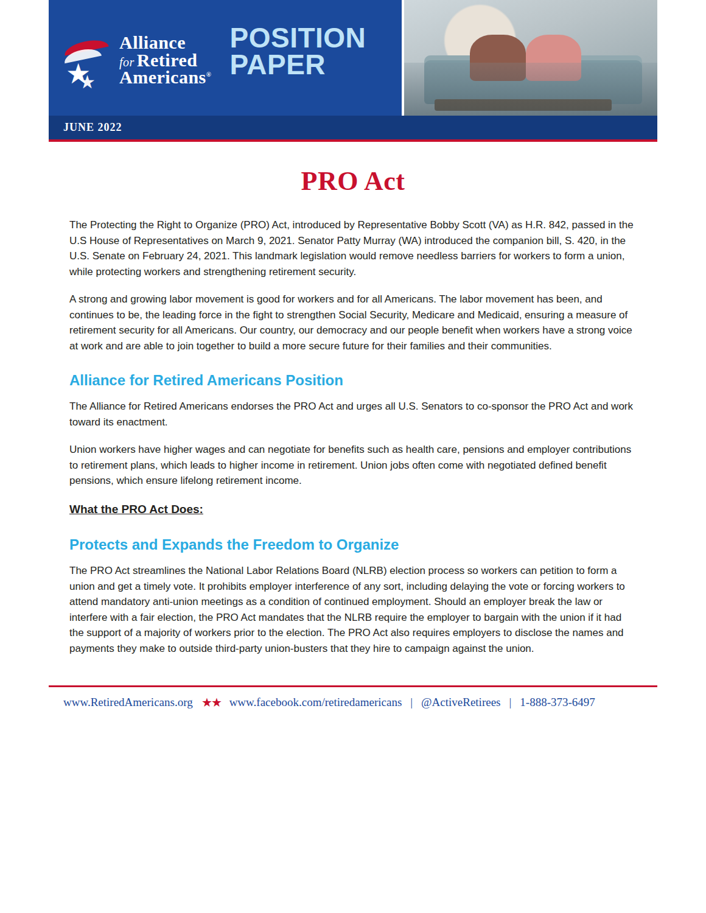Alliance for Retired Americans®
Position
Paper
JUNE 2022
PRO Act
The Protecting the Right to Organize (PRO) Act, introduced by Representative Bobby Scott (VA) as H.R. 842, passed in the U.S House of Representatives on March 9, 2021. Senator Patty Murray (WA) introduced the companion bill, S. 420, in the U.S. Senate on February 24, 2021. This landmark legislation would remove needless barriers for workers to form a union, while protecting workers and strengthening retirement security.
A strong and growing labor movement is good for workers and for all Americans. The labor movement has been, and continues to be, the leading force in the fight to strengthen Social Security, Medicare and Medicaid, ensuring a measure of retirement security for all Americans. Our country, our democracy and our people benefit when workers have a strong voice at work and are able to join together to build a more secure future for their families and their communities.
Alliance for Retired Americans Position
The Alliance for Retired Americans endorses the PRO Act and urges all U.S. Senators to co-sponsor the PRO Act and work toward its enactment.
Union workers have higher wages and can negotiate for benefits such as health care, pensions and employer contributions to retirement plans, which leads to higher income in retirement. Union jobs often come with negotiated defined benefit pensions, which ensure lifelong retirement income.
What the PRO Act Does:
Protects and Expands the Freedom to Organize
The PRO Act streamlines the National Labor Relations Board (NLRB) election process so workers can petition to form a union and get a timely vote. It prohibits employer interference of any sort, including delaying the vote or forcing workers to attend mandatory anti-union meetings as a condition of continued employment. Should an employer break the law or interfere with a fair election, the PRO Act mandates that the NLRB require the employer to bargain with the union if it had the support of a majority of workers prior to the election. The PRO Act also requires employers to disclose the names and payments they make to outside third-party union-busters that they hire to campaign against the union.
www.RetiredAmericans.org ★★ www.facebook.com/retiredamericans | @ActiveRetirees | 1-888-373-6497